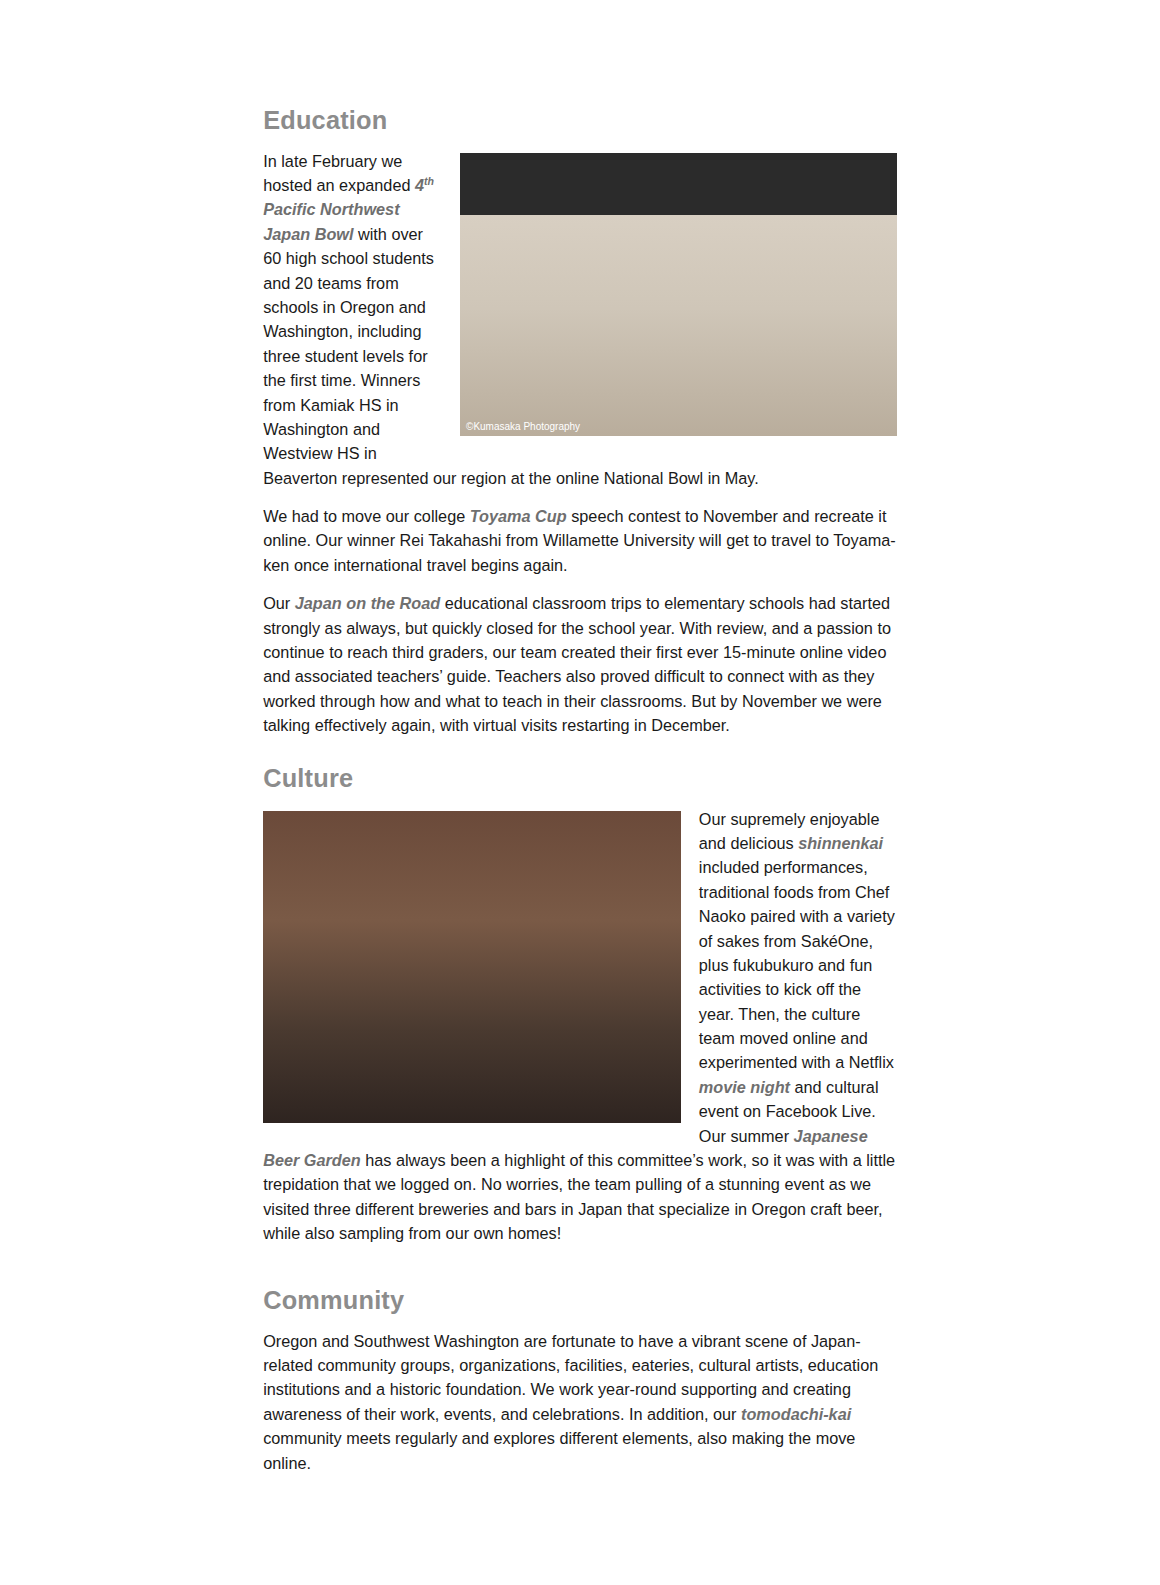Education
©Kumasaka Photography
In late February we hosted an expanded 4th Pacific Northwest Japan Bowl with over 60 high school students and 20 teams from schools in Oregon and Washington, including three student levels for the first time. Winners from Kamiak HS in Washington and Westview HS in Beaverton represented our region at the online National Bowl in May.
We had to move our college Toyama Cup speech contest to November and recreate it online. Our winner Rei Takahashi from Willamette University will get to travel to Toyama-ken once international travel begins again.
Our Japan on the Road educational classroom trips to elementary schools had started strongly as always, but quickly closed for the school year. With review, and a passion to continue to reach third graders, our team created their first ever 15-minute online video and associated teachers’ guide. Teachers also proved difficult to connect with as they worked through how and what to teach in their classrooms. But by November we were talking effectively again, with virtual visits restarting in December.
Culture
Our supremely enjoyable and delicious shinnenkai included performances, traditional foods from Chef Naoko paired with a variety of sakes from SakéOne, plus fukubukuro and fun activities to kick off the year. Then, the culture team moved online and experimented with a Netflix movie night and cultural event on Facebook Live. Our summer Japanese Beer Garden has always been a highlight of this committee’s work, so it was with a little trepidation that we logged on. No worries, the team pulling of a stunning event as we visited three different breweries and bars in Japan that specialize in Oregon craft beer, while also sampling from our own homes!
Community
Oregon and Southwest Washington are fortunate to have a vibrant scene of Japan-related community groups, organizations, facilities, eateries, cultural artists, education institutions and a historic foundation. We work year-round supporting and creating awareness of their work, events, and celebrations. In addition, our tomodachi-kai community meets regularly and explores different elements, also making the move online.